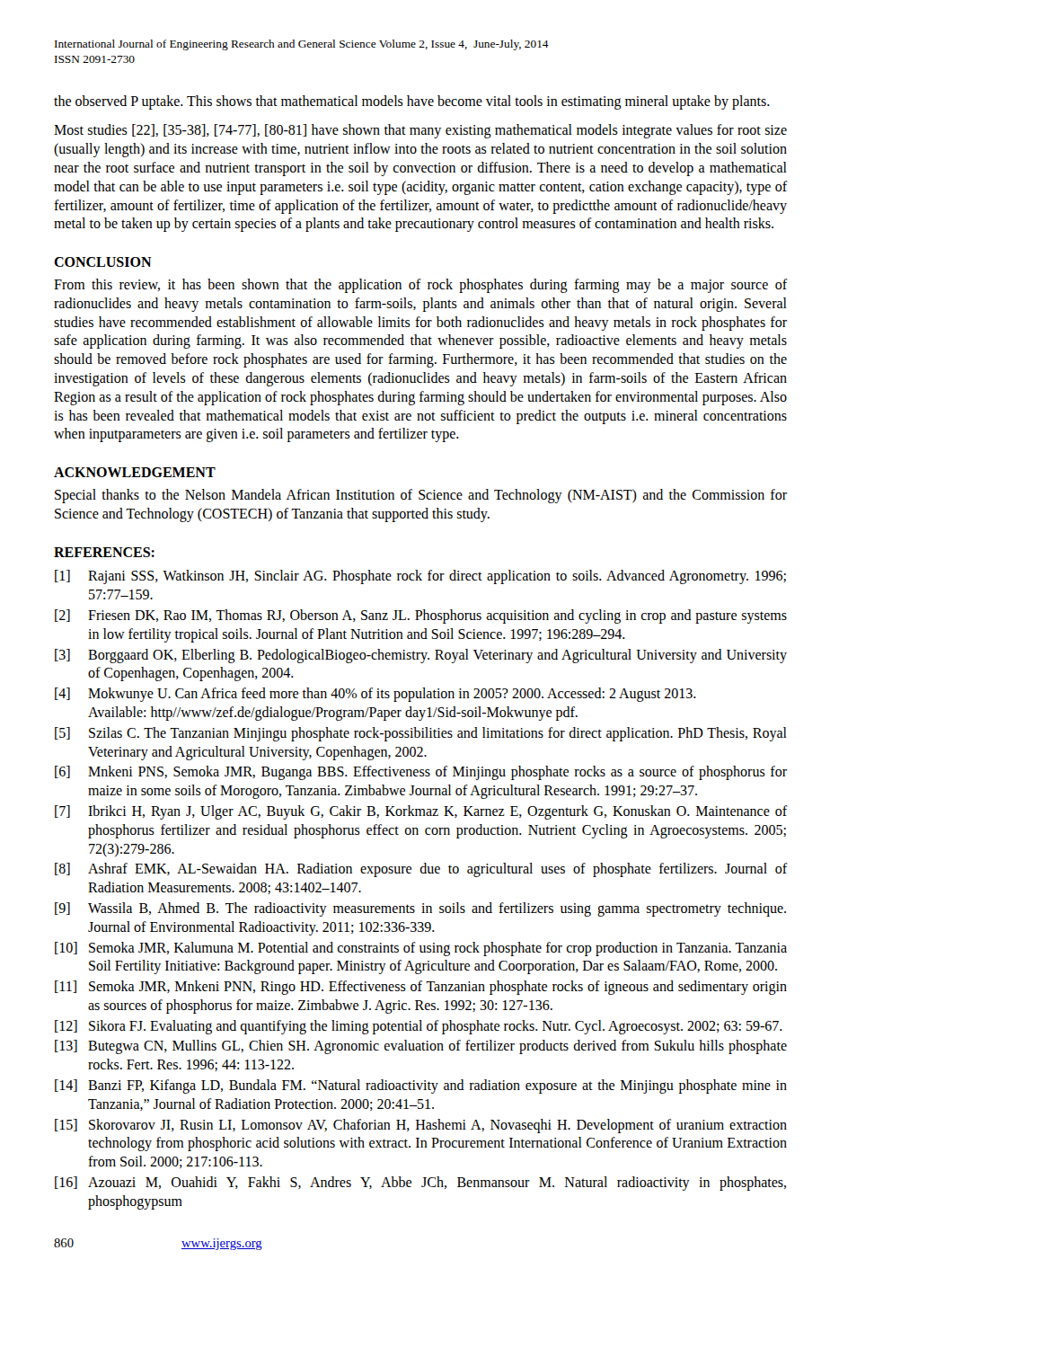International Journal of Engineering Research and General Science Volume 2, Issue 4, June-July, 2014 ISSN 2091-2730
the observed P uptake. This shows that mathematical models have become vital tools in estimating mineral uptake by plants.
Most studies [22], [35-38], [74-77], [80-81] have shown that many existing mathematical models integrate values for root size (usually length) and its increase with time, nutrient inflow into the roots as related to nutrient concentration in the soil solution near the root surface and nutrient transport in the soil by convection or diffusion. There is a need to develop a mathematical model that can be able to use input parameters i.e. soil type (acidity, organic matter content, cation exchange capacity), type of fertilizer, amount of fertilizer, time of application of the fertilizer, amount of water, to predictthe amount of radionuclide/heavy metal to be taken up by certain species of a plants and take precautionary control measures of contamination and health risks.
CONCLUSION
From this review, it has been shown that the application of rock phosphates during farming may be a major source of radionuclides and heavy metals contamination to farm-soils, plants and animals other than that of natural origin. Several studies have recommended establishment of allowable limits for both radionuclides and heavy metals in rock phosphates for safe application during farming. It was also recommended that whenever possible, radioactive elements and heavy metals should be removed before rock phosphates are used for farming. Furthermore, it has been recommended that studies on the investigation of levels of these dangerous elements (radionuclides and heavy metals) in farm-soils of the Eastern African Region as a result of the application of rock phosphates during farming should be undertaken for environmental purposes. Also is has been revealed that mathematical models that exist are not sufficient to predict the outputs i.e. mineral concentrations when inputparameters are given i.e. soil parameters and fertilizer type.
ACKNOWLEDGEMENT
Special thanks to the Nelson Mandela African Institution of Science and Technology (NM-AIST) and the Commission for Science and Technology (COSTECH) of Tanzania that supported this study.
REFERENCES:
[1] Rajani SSS, Watkinson JH, Sinclair AG. Phosphate rock for direct application to soils. Advanced Agronometry. 1996; 57:77–159.
[2] Friesen DK, Rao IM, Thomas RJ, Oberson A, Sanz JL. Phosphorus acquisition and cycling in crop and pasture systems in low fertility tropical soils. Journal of Plant Nutrition and Soil Science. 1997; 196:289–294.
[3] Borggaard OK, Elberling B. PedologicalBiogeo-chemistry. Royal Veterinary and Agricultural University and University of Copenhagen, Copenhagen, 2004.
[4] Mokwunye U. Can Africa feed more than 40% of its population in 2005? 2000. Accessed: 2 August 2013. Available: http//www/zef.de/gdialogue/Program/Paper day1/Sid-soil-Mokwunye pdf.
[5] Szilas C. The Tanzanian Minjingu phosphate rock-possibilities and limitations for direct application. PhD Thesis, Royal Veterinary and Agricultural University, Copenhagen, 2002.
[6] Mnkeni PNS, Semoka JMR, Buganga BBS. Effectiveness of Minjingu phosphate rocks as a source of phosphorus for maize in some soils of Morogoro, Tanzania. Zimbabwe Journal of Agricultural Research. 1991; 29:27–37.
[7] Ibrikci H, Ryan J, Ulger AC, Buyuk G, Cakir B, Korkmaz K, Karnez E, Ozgenturk G, Konuskan O. Maintenance of phosphorus fertilizer and residual phosphorus effect on corn production. Nutrient Cycling in Agroecosystems. 2005; 72(3):279-286.
[8] Ashraf EMK, AL-Sewaidan HA. Radiation exposure due to agricultural uses of phosphate fertilizers. Journal of Radiation Measurements. 2008; 43:1402–1407.
[9] Wassila B, Ahmed B. The radioactivity measurements in soils and fertilizers using gamma spectrometry technique. Journal of Environmental Radioactivity. 2011; 102:336-339.
[10] Semoka JMR, Kalumuna M. Potential and constraints of using rock phosphate for crop production in Tanzania. Tanzania Soil Fertility Initiative: Background paper. Ministry of Agriculture and Coorporation, Dar es Salaam/FAO, Rome, 2000.
[11] Semoka JMR, Mnkeni PNN, Ringo HD. Effectiveness of Tanzanian phosphate rocks of igneous and sedimentary origin as sources of phosphorus for maize. Zimbabwe J. Agric. Res. 1992; 30: 127-136.
[12] Sikora FJ. Evaluating and quantifying the liming potential of phosphate rocks. Nutr. Cycl. Agroecosyst. 2002; 63: 59-67.
[13] Butegwa CN, Mullins GL, Chien SH. Agronomic evaluation of fertilizer products derived from Sukulu hills phosphate rocks. Fert. Res. 1996; 44: 113-122.
[14] Banzi FP, Kifanga LD, Bundala FM. “Natural radioactivity and radiation exposure at the Minjingu phosphate mine in Tanzania,” Journal of Radiation Protection. 2000; 20:41–51.
[15] Skorovarov JI, Rusin LI, Lomonsov AV, Chaforian H, Hashemi A, Novaseqhi H. Development of uranium extraction technology from phosphoric acid solutions with extract. In Procurement International Conference of Uranium Extraction from Soil. 2000; 217:106-113.
[16] Azouazi M, Ouahidi Y, Fakhi S, Andres Y, Abbe JCh, Benmansour M. Natural radioactivity in phosphates, phosphogypsum
860 www.ijergs.org